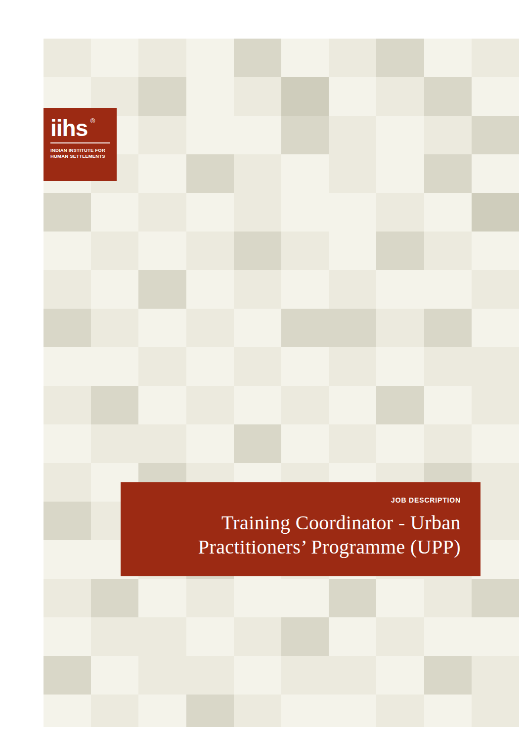iihs®
Indian Institute for
Human Settlements
Job Description
Training Coordinator - Urban
Practitioners’ Programme (UPP)